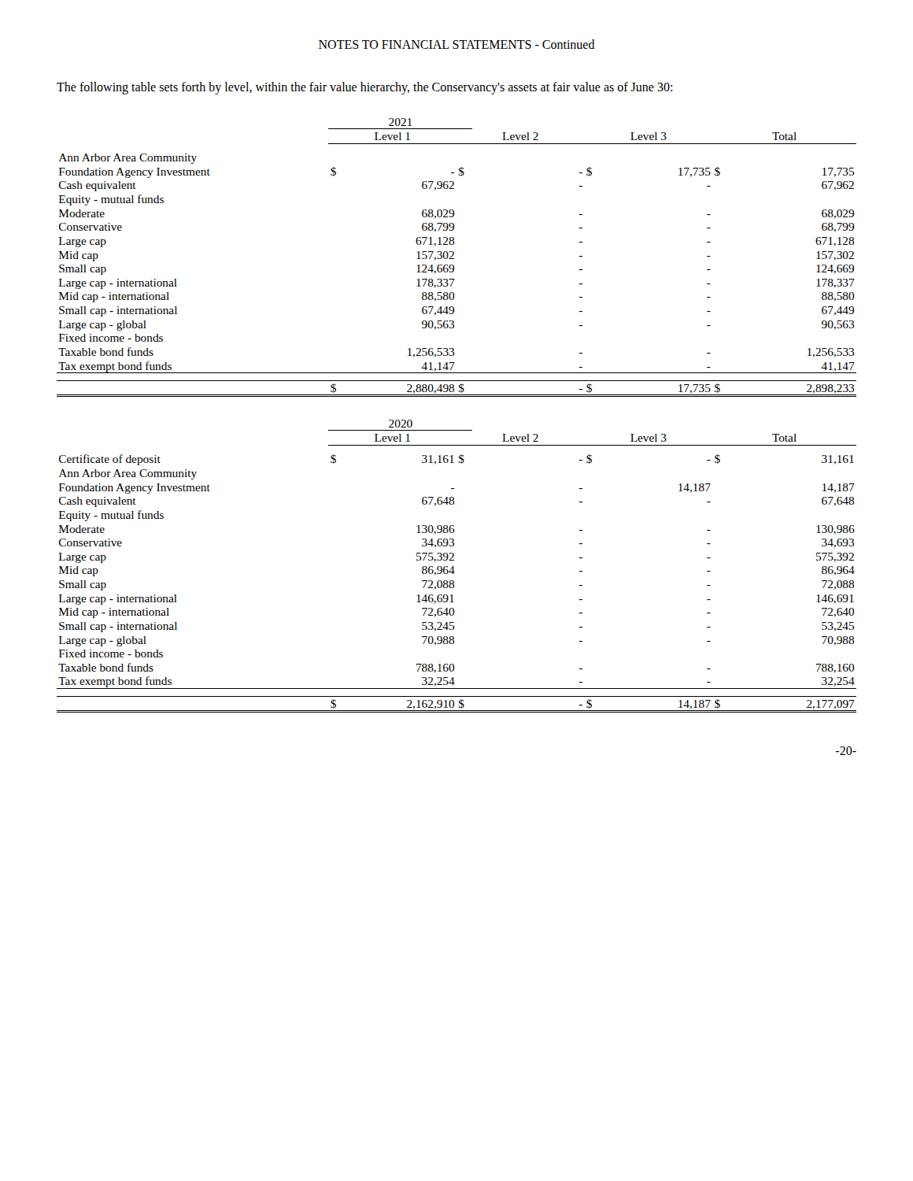NOTES TO FINANCIAL STATEMENTS - Continued
The following table sets forth by level, within the fair value hierarchy, the Conservancy's assets at fair value as of June 30:
| | 2021 | |
| | Level 1 | Level 2 | Level 3 | Total |
| Ann Arbor Area Community | |
| Foundation Agency Investment | $ | - | $ | - | $ | 17,735 | $ | 17,735 |
| Cash equivalent | | 67,962 | | - | | - | | 67,962 |
| Equity - mutual funds | |
| Moderate | | 68,029 | | - | | - | | 68,029 |
| Conservative | | 68,799 | | - | | - | | 68,799 |
| Large cap | | 671,128 | | - | | - | | 671,128 |
| Mid cap | | 157,302 | | - | | - | | 157,302 |
| Small cap | | 124,669 | | - | | - | | 124,669 |
| Large cap - international | | 178,337 | | - | | - | | 178,337 |
| Mid cap - international | | 88,580 | | - | | - | | 88,580 |
| Small cap - international | | 67,449 | | - | | - | | 67,449 |
| Large cap - global | | 90,563 | | - | | - | | 90,563 |
| Fixed income - bonds | |
| Taxable bond funds | | 1,256,533 | | - | | - | | 1,256,533 |
| Tax exempt bond funds | | 41,147 | | - | | - | | 41,147 |
| | $ | 2,880,498 | $ | - | $ | 17,735 | $ | 2,898,233 |
| | 2020 | |
| | Level 1 | Level 2 | Level 3 | Total |
| Certificate of deposit | $ | 31,161 | $ | - | $ | - | $ | 31,161 |
| Ann Arbor Area Community | |
| Foundation Agency Investment | | - | | - | | 14,187 | | 14,187 |
| Cash equivalent | | 67,648 | | - | | - | | 67,648 |
| Equity - mutual funds | |
| Moderate | | 130,986 | | - | | - | | 130,986 |
| Conservative | | 34,693 | | - | | - | | 34,693 |
| Large cap | | 575,392 | | - | | - | | 575,392 |
| Mid cap | | 86,964 | | - | | - | | 86,964 |
| Small cap | | 72,088 | | - | | - | | 72,088 |
| Large cap - international | | 146,691 | | - | | - | | 146,691 |
| Mid cap - international | | 72,640 | | - | | - | | 72,640 |
| Small cap - international | | 53,245 | | - | | - | | 53,245 |
| Large cap - global | | 70,988 | | - | | - | | 70,988 |
| Fixed income - bonds | |
| Taxable bond funds | | 788,160 | | - | | - | | 788,160 |
| Tax exempt bond funds | | 32,254 | | - | | - | | 32,254 |
| | $ | 2,162,910 | $ | - | $ | 14,187 | $ | 2,177,097 |
-20-